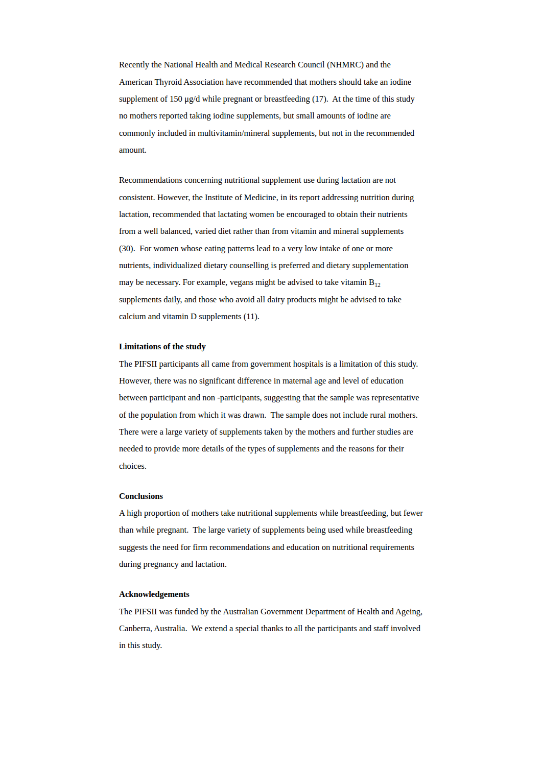Recently the National Health and Medical Research Council (NHMRC) and the American Thyroid Association have recommended that mothers should take an iodine supplement of 150 μg/d while pregnant or breastfeeding (17). At the time of this study no mothers reported taking iodine supplements, but small amounts of iodine are commonly included in multivitamin/mineral supplements, but not in the recommended amount.
Recommendations concerning nutritional supplement use during lactation are not consistent. However, the Institute of Medicine, in its report addressing nutrition during lactation, recommended that lactating women be encouraged to obtain their nutrients from a well balanced, varied diet rather than from vitamin and mineral supplements (30). For women whose eating patterns lead to a very low intake of one or more nutrients, individualized dietary counselling is preferred and dietary supplementation may be necessary. For example, vegans might be advised to take vitamin B12 supplements daily, and those who avoid all dairy products might be advised to take calcium and vitamin D supplements (11).
Limitations of the study
The PIFSII participants all came from government hospitals is a limitation of this study. However, there was no significant difference in maternal age and level of education between participant and non -participants, suggesting that the sample was representative of the population from which it was drawn. The sample does not include rural mothers. There were a large variety of supplements taken by the mothers and further studies are needed to provide more details of the types of supplements and the reasons for their choices.
Conclusions
A high proportion of mothers take nutritional supplements while breastfeeding, but fewer than while pregnant. The large variety of supplements being used while breastfeeding suggests the need for firm recommendations and education on nutritional requirements during pregnancy and lactation.
Acknowledgements
The PIFSII was funded by the Australian Government Department of Health and Ageing, Canberra, Australia. We extend a special thanks to all the participants and staff involved in this study.